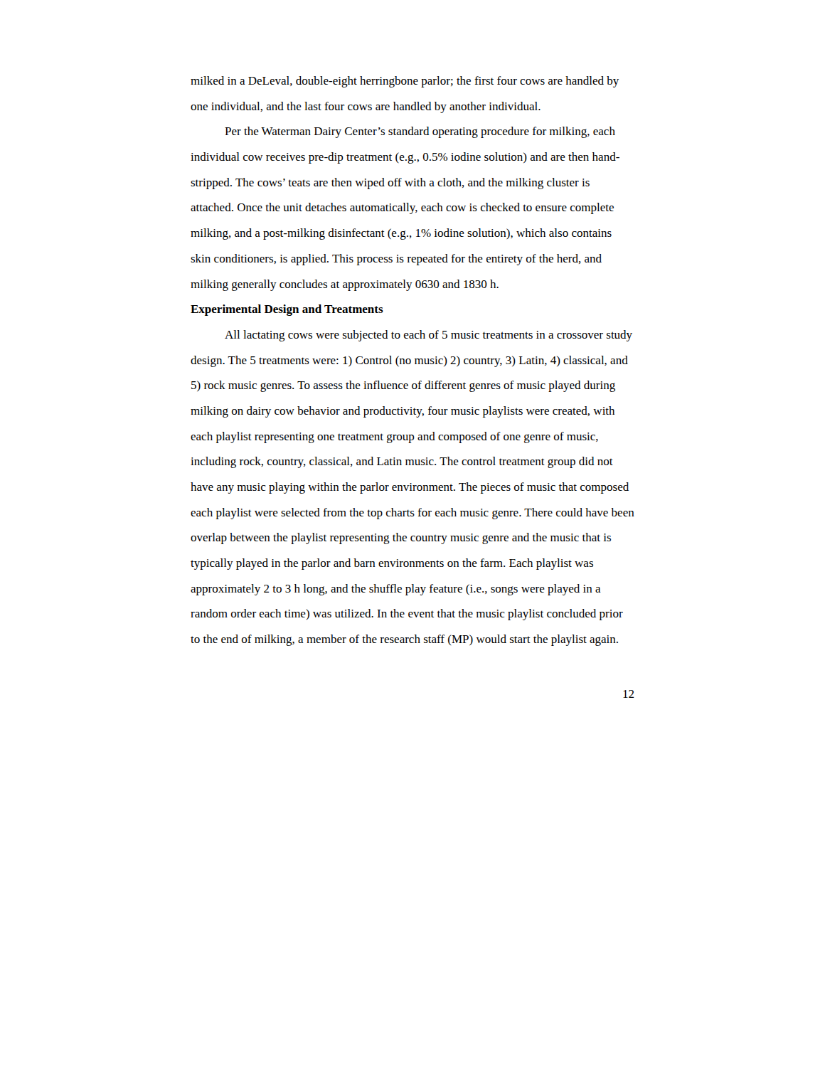milked in a DeLeval, double-eight herringbone parlor; the first four cows are handled by one individual, and the last four cows are handled by another individual.
Per the Waterman Dairy Center’s standard operating procedure for milking, each individual cow receives pre-dip treatment (e.g., 0.5% iodine solution) and are then hand-stripped. The cows’ teats are then wiped off with a cloth, and the milking cluster is attached. Once the unit detaches automatically, each cow is checked to ensure complete milking, and a post-milking disinfectant (e.g., 1% iodine solution), which also contains skin conditioners, is applied. This process is repeated for the entirety of the herd, and milking generally concludes at approximately 0630 and 1830 h.
Experimental Design and Treatments
All lactating cows were subjected to each of 5 music treatments in a crossover study design. The 5 treatments were: 1) Control (no music) 2) country, 3) Latin, 4) classical, and 5) rock music genres. To assess the influence of different genres of music played during milking on dairy cow behavior and productivity, four music playlists were created, with each playlist representing one treatment group and composed of one genre of music, including rock, country, classical, and Latin music. The control treatment group did not have any music playing within the parlor environment. The pieces of music that composed each playlist were selected from the top charts for each music genre. There could have been overlap between the playlist representing the country music genre and the music that is typically played in the parlor and barn environments on the farm. Each playlist was approximately 2 to 3 h long, and the shuffle play feature (i.e., songs were played in a random order each time) was utilized. In the event that the music playlist concluded prior to the end of milking, a member of the research staff (MP) would start the playlist again.
12